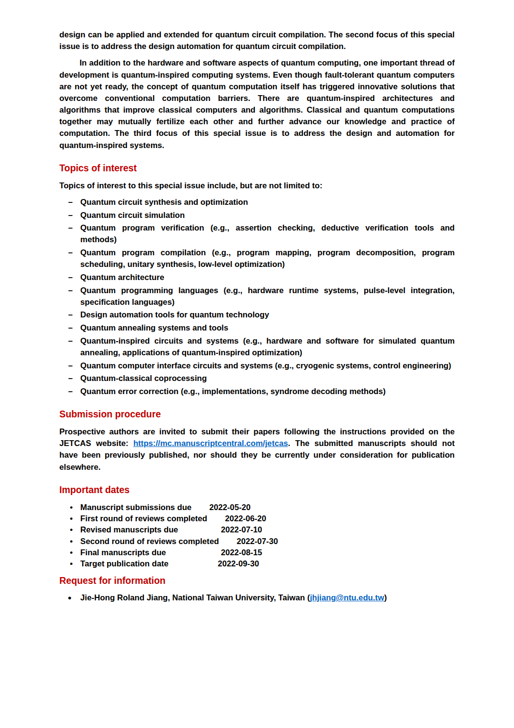design can be applied and extended for quantum circuit compilation. The second focus of this special issue is to address the design automation for quantum circuit compilation.
In addition to the hardware and software aspects of quantum computing, one important thread of development is quantum-inspired computing systems. Even though fault-tolerant quantum computers are not yet ready, the concept of quantum computation itself has triggered innovative solutions that overcome conventional computation barriers. There are quantum-inspired architectures and algorithms that improve classical computers and algorithms. Classical and quantum computations together may mutually fertilize each other and further advance our knowledge and practice of computation. The third focus of this special issue is to address the design and automation for quantum-inspired systems.
Topics of interest
Topics of interest to this special issue include, but are not limited to:
Quantum circuit synthesis and optimization
Quantum circuit simulation
Quantum program verification (e.g., assertion checking, deductive verification tools and methods)
Quantum program compilation (e.g., program mapping, program decomposition, program scheduling, unitary synthesis, low-level optimization)
Quantum architecture
Quantum programming languages (e.g., hardware runtime systems, pulse-level integration, specification languages)
Design automation tools for quantum technology
Quantum annealing systems and tools
Quantum-inspired circuits and systems (e.g., hardware and software for simulated quantum annealing, applications of quantum-inspired optimization)
Quantum computer interface circuits and systems (e.g., cryogenic systems, control engineering)
Quantum-classical coprocessing
Quantum error correction (e.g., implementations, syndrome decoding methods)
Submission procedure
Prospective authors are invited to submit their papers following the instructions provided on the JETCAS website: https://mc.manuscriptcentral.com/jetcas. The submitted manuscripts should not have been previously published, nor should they be currently under consideration for publication elsewhere.
Important dates
| Manuscript submissions due | 2022-05-20 |
| First round of reviews completed | 2022-06-20 |
| Revised manuscripts due | 2022-07-10 |
| Second round of reviews completed | 2022-07-30 |
| Final manuscripts due | 2022-08-15 |
| Target publication date | 2022-09-30 |
Request for information
Jie-Hong Roland Jiang, National Taiwan University, Taiwan (jhjiang@ntu.edu.tw)